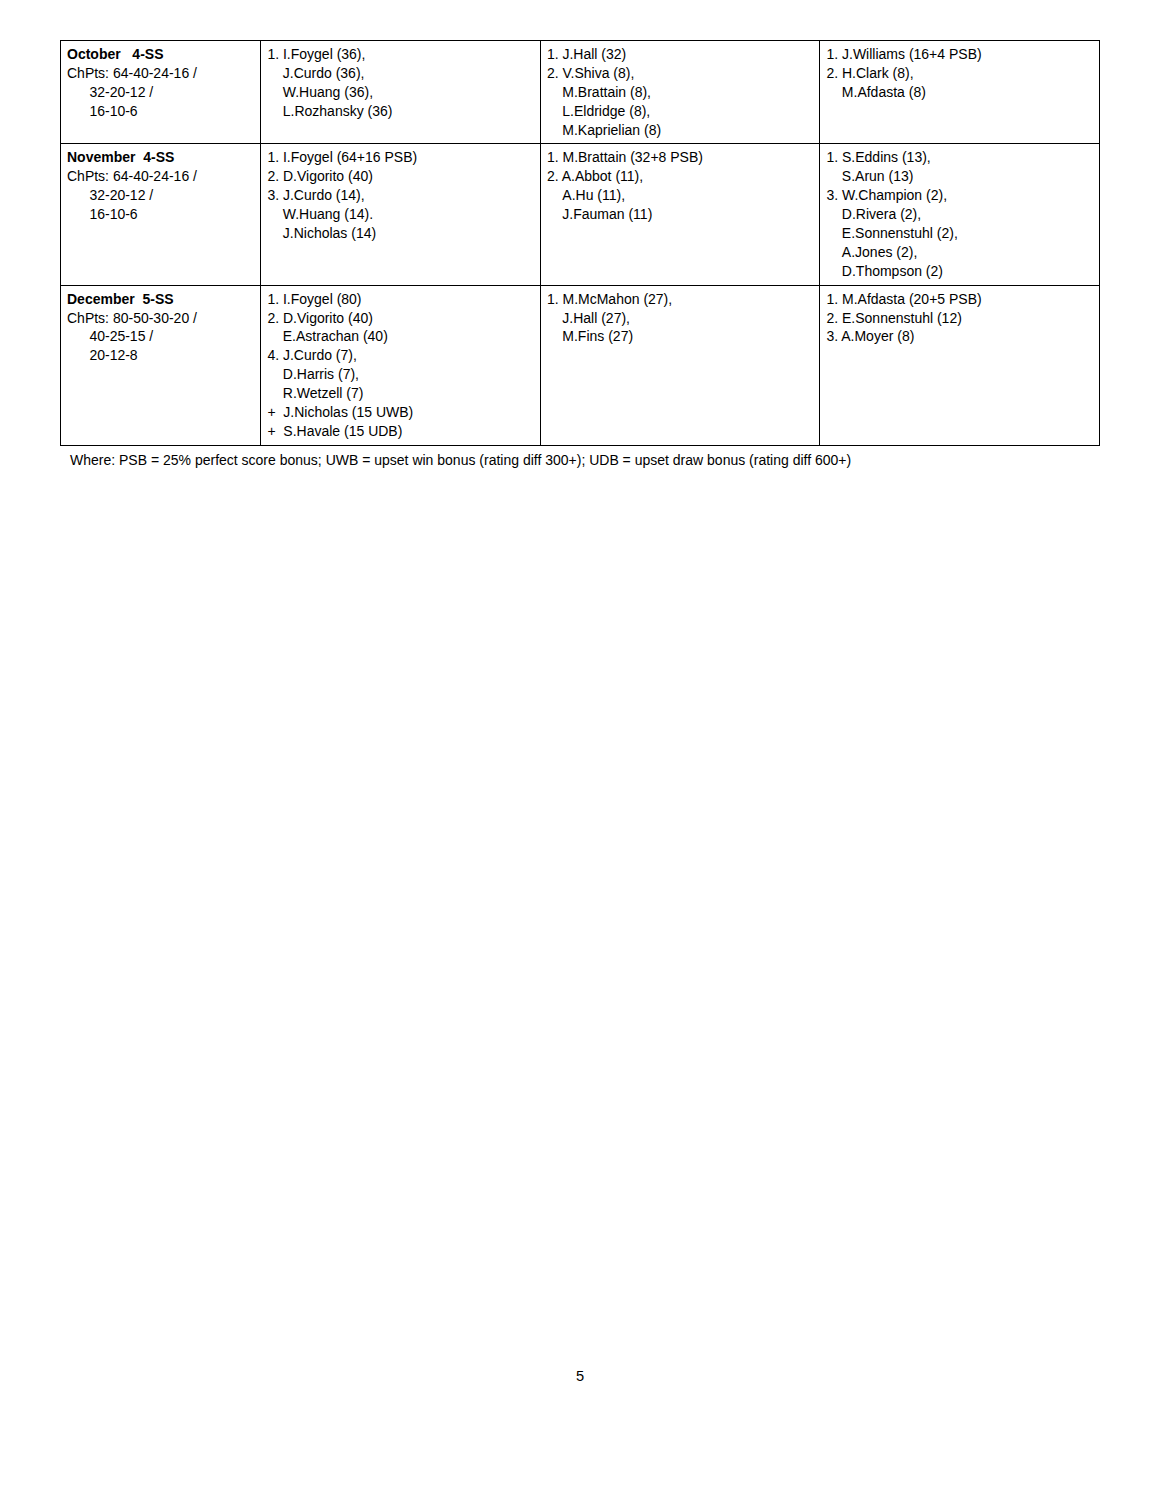| October 4-SS ChPts: 64-40-24-16 / 32-20-12 / 16-10-6 | 1. I.Foygel (36), J.Curdo (36), W.Huang (36), L.Rozhansky (36) | 1. J.Hall (32) 2. V.Shiva (8), M.Brattain (8), L.Eldridge (8), M.Kaprielian (8) | 1. J.Williams (16+4 PSB) 2. H.Clark (8), M.Afdasta (8) |
| November 4-SS ChPts: 64-40-24-16 / 32-20-12 / 16-10-6 | 1. I.Foygel (64+16 PSB) 2. D.Vigorito (40) 3. J.Curdo (14), W.Huang (14). J.Nicholas (14) | 1. M.Brattain (32+8 PSB) 2. A.Abbot (11), A.Hu (11), J.Fauman (11) | 1. S.Eddins (13), S.Arun (13) 3. W.Champion (2), D.Rivera (2), E.Sonnenstuhl (2), A.Jones (2), D.Thompson (2) |
| December 5-SS ChPts: 80-50-30-20 / 40-25-15 / 20-12-8 | 1. I.Foygel (80) 2. D.Vigorito (40) E.Astrachan (40) 4. J.Curdo (7), D.Harris (7), R.Wetzell (7) + J.Nicholas (15 UWB) + S.Havale (15 UDB) | 1. M.McMahon (27), J.Hall (27), M.Fins (27) | 1. M.Afdasta (20+5 PSB) 2. E.Sonnenstuhl (12) 3. A.Moyer (8) |
Where: PSB = 25% perfect score bonus; UWB = upset win bonus (rating diff 300+); UDB = upset draw bonus (rating diff 600+)
5